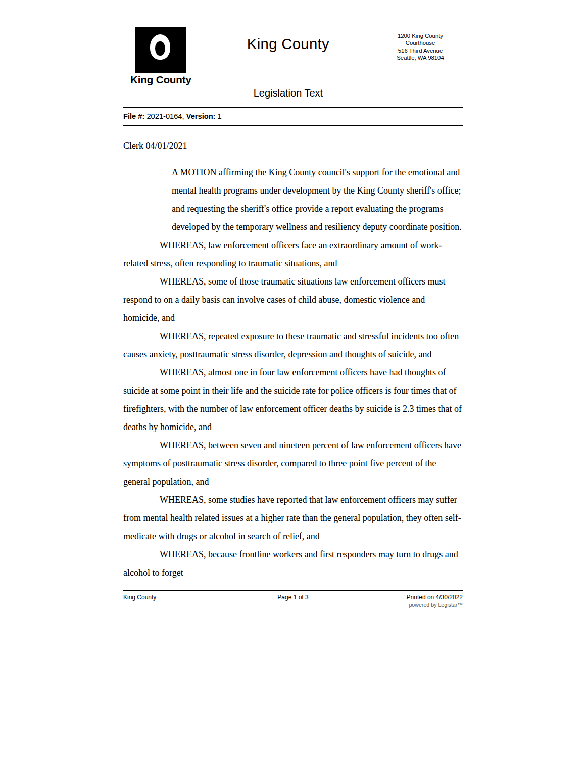King County
King County
Legislation Text
1200 King County
Courthouse
516 Third Avenue
Seattle, WA 98104
File #: 2021-0164, Version: 1
Clerk 04/01/2021
A MOTION affirming the King County council's support for the emotional and mental health programs under development by the King County sheriff's office; and requesting the sheriff's office provide a report evaluating the programs developed by the temporary wellness and resiliency deputy coordinate position.
WHEREAS, law enforcement officers face an extraordinary amount of work-related stress, often responding to traumatic situations, and
WHEREAS, some of those traumatic situations law enforcement officers must respond to on a daily basis can involve cases of child abuse, domestic violence and homicide, and
WHEREAS, repeated exposure to these traumatic and stressful incidents too often causes anxiety, posttraumatic stress disorder, depression and thoughts of suicide, and
WHEREAS, almost one in four law enforcement officers have had thoughts of suicide at some point in their life and the suicide rate for police officers is four times that of firefighters, with the number of law enforcement officer deaths by suicide is 2.3 times that of deaths by homicide, and
WHEREAS, between seven and nineteen percent of law enforcement officers have symptoms of posttraumatic stress disorder, compared to three point five percent of the general population, and
WHEREAS, some studies have reported that law enforcement officers may suffer from mental health related issues at a higher rate than the general population, they often self-medicate with drugs or alcohol in search of relief, and
WHEREAS, because frontline workers and first responders may turn to drugs and alcohol to forget
King County
Page 1 of 3
Printed on 4/30/2022
powered by Legistar™